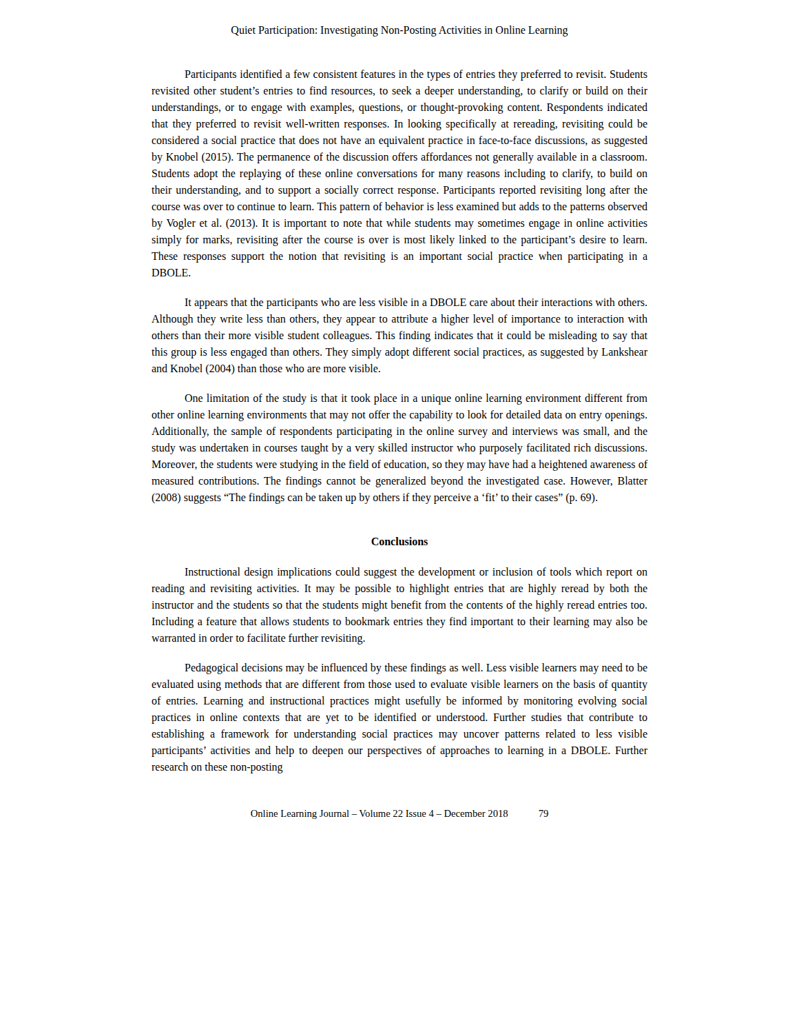Quiet Participation: Investigating Non-Posting Activities in Online Learning
Participants identified a few consistent features in the types of entries they preferred to revisit. Students revisited other student’s entries to find resources, to seek a deeper understanding, to clarify or build on their understandings, or to engage with examples, questions, or thought-provoking content. Respondents indicated that they preferred to revisit well-written responses. In looking specifically at rereading, revisiting could be considered a social practice that does not have an equivalent practice in face-to-face discussions, as suggested by Knobel (2015). The permanence of the discussion offers affordances not generally available in a classroom. Students adopt the replaying of these online conversations for many reasons including to clarify, to build on their understanding, and to support a socially correct response. Participants reported revisiting long after the course was over to continue to learn. This pattern of behavior is less examined but adds to the patterns observed by Vogler et al. (2013). It is important to note that while students may sometimes engage in online activities simply for marks, revisiting after the course is over is most likely linked to the participant’s desire to learn. These responses support the notion that revisiting is an important social practice when participating in a DBOLE.
It appears that the participants who are less visible in a DBOLE care about their interactions with others. Although they write less than others, they appear to attribute a higher level of importance to interaction with others than their more visible student colleagues. This finding indicates that it could be misleading to say that this group is less engaged than others. They simply adopt different social practices, as suggested by Lankshear and Knobel (2004) than those who are more visible.
One limitation of the study is that it took place in a unique online learning environment different from other online learning environments that may not offer the capability to look for detailed data on entry openings. Additionally, the sample of respondents participating in the online survey and interviews was small, and the study was undertaken in courses taught by a very skilled instructor who purposely facilitated rich discussions. Moreover, the students were studying in the field of education, so they may have had a heightened awareness of measured contributions. The findings cannot be generalized beyond the investigated case. However, Blatter (2008) suggests “The findings can be taken up by others if they perceive a ‘fit’ to their cases” (p. 69).
Conclusions
Instructional design implications could suggest the development or inclusion of tools which report on reading and revisiting activities. It may be possible to highlight entries that are highly reread by both the instructor and the students so that the students might benefit from the contents of the highly reread entries too. Including a feature that allows students to bookmark entries they find important to their learning may also be warranted in order to facilitate further revisiting.
Pedagogical decisions may be influenced by these findings as well. Less visible learners may need to be evaluated using methods that are different from those used to evaluate visible learners on the basis of quantity of entries. Learning and instructional practices might usefully be informed by monitoring evolving social practices in online contexts that are yet to be identified or understood. Further studies that contribute to establishing a framework for understanding social practices may uncover patterns related to less visible participants’ activities and help to deepen our perspectives of approaches to learning in a DBOLE. Further research on these non-posting
Online Learning Journal – Volume 22 Issue 4 – December 201879